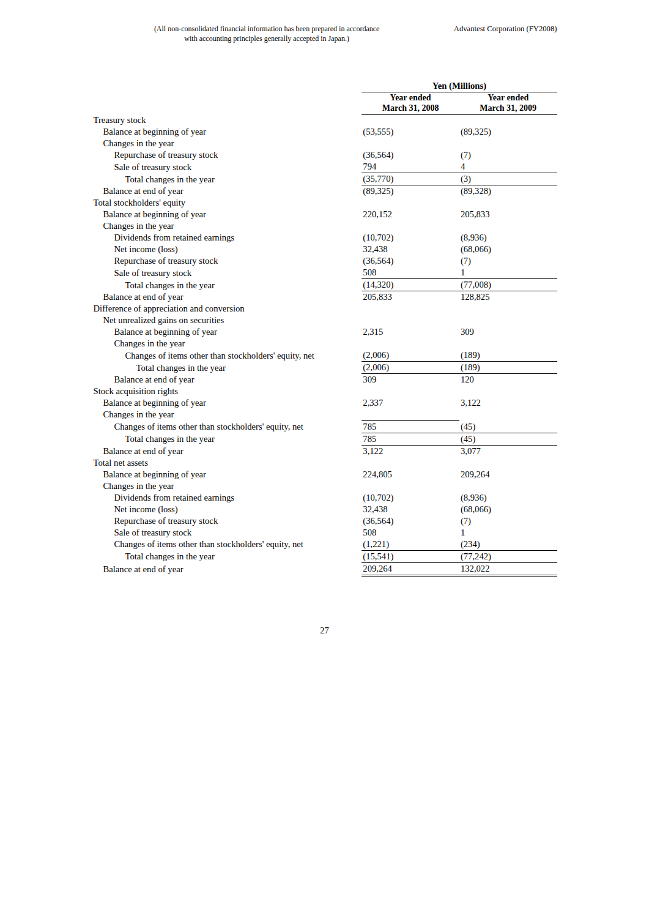(All non-consolidated financial information has been prepared in accordance
with accounting principles generally accepted in Japan.)
Advantest Corporation (FY2008)
| | Yen (Millions) |
| | Year ended March 31, 2008 | Year ended March 31, 2009 |
| Treasury stock | | |
| Balance at beginning of year | (53,555) | (89,325) |
| Changes in the year | | |
| Repurchase of treasury stock | (36,564) | (7) |
| Sale of treasury stock | 794 | 4 |
| Total changes in the year | (35,770) | (3) |
| Balance at end of year | (89,325) | (89,328) |
| Total stockholders' equity | | |
| Balance at beginning of year | 220,152 | 205,833 |
| Changes in the year | | |
| Dividends from retained earnings | (10,702) | (8,936) |
| Net income (loss) | 32,438 | (68,066) |
| Repurchase of treasury stock | (36,564) | (7) |
| Sale of treasury stock | 508 | 1 |
| Total changes in the year | (14,320) | (77,008) |
| Balance at end of year | 205,833 | 128,825 |
| Difference of appreciation and conversion | | |
| Net unrealized gains on securities | | |
| Balance at beginning of year | 2,315 | 309 |
| Changes in the year | | |
| Changes of items other than stockholders' equity, net | (2,006) | (189) |
| Total changes in the year | (2,006) | (189) |
| Balance at end of year | 309 | 120 |
| Stock acquisition rights | | |
| Balance at beginning of year | 2,337 | 3,122 |
| Changes in the year | | |
| Changes of items other than stockholders' equity, net | 785 | (45) |
| Total changes in the year | 785 | (45) |
| Balance at end of year | 3,122 | 3,077 |
| Total net assets | | |
| Balance at beginning of year | 224,805 | 209,264 |
| Changes in the year | | |
| Dividends from retained earnings | (10,702) | (8,936) |
| Net income (loss) | 32,438 | (68,066) |
| Repurchase of treasury stock | (36,564) | (7) |
| Sale of treasury stock | 508 | 1 |
| Changes of items other than stockholders' equity, net | (1,221) | (234) |
| Total changes in the year | (15,541) | (77,242) |
| Balance at end of year | 209,264 | 132,022 |
27